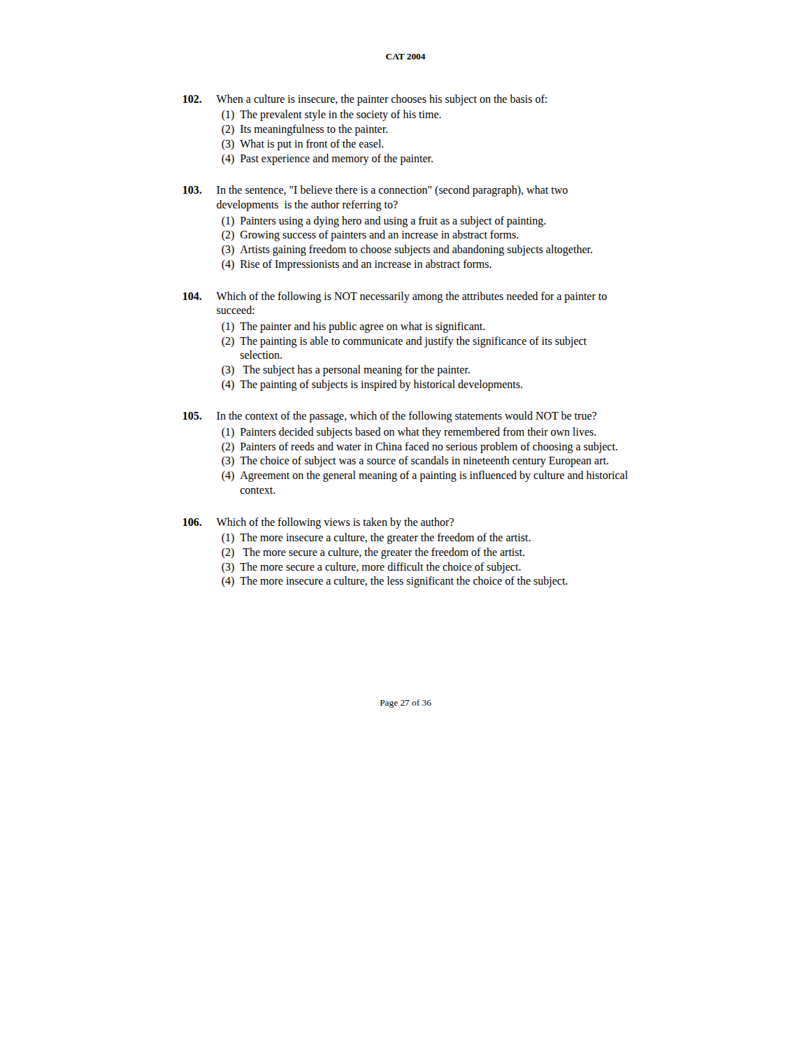CAT 2004
102.
When a culture is insecure, the painter chooses his subject on the basis of:
(1) The prevalent style in the society of his time.
(2) Its meaningfulness to the painter.
(3) What is put in front of the easel.
(4) Past experience and memory of the painter.
103.
In the sentence, "I believe there is a connection" (second paragraph), what two developments is the author referring to?
(1) Painters using a dying hero and using a fruit as a subject of painting.
(2) Growing success of painters and an increase in abstract forms.
(3) Artists gaining freedom to choose subjects and abandoning subjects altogether.
(4) Rise of Impressionists and an increase in abstract forms.
104.
Which of the following is NOT necessarily among the attributes needed for a painter to
succeed:
(1) The painter and his public agree on what is significant.
(2) The painting is able to communicate and justify the significance of its subject selection.
(3) The subject has a personal meaning for the painter.
(4) The painting of subjects is inspired by historical developments.
105.
In the context of the passage, which of the following statements would NOT be true?
(1) Painters decided subjects based on what they remembered from their own lives.
(2) Painters of reeds and water in China faced no serious problem of choosing a subject.
(3) The choice of subject was a source of scandals in nineteenth century European art.
(4) Agreement on the general meaning of a painting is influenced by culture and historical context.
106.
Which of the following views is taken by the author?
(1) The more insecure a culture, the greater the freedom of the artist.
(2) The more secure a culture, the greater the freedom of the artist.
(3) The more secure a culture, more difficult the choice of subject.
(4) The more insecure a culture, the less significant the choice of the subject.
Page 27 of 36